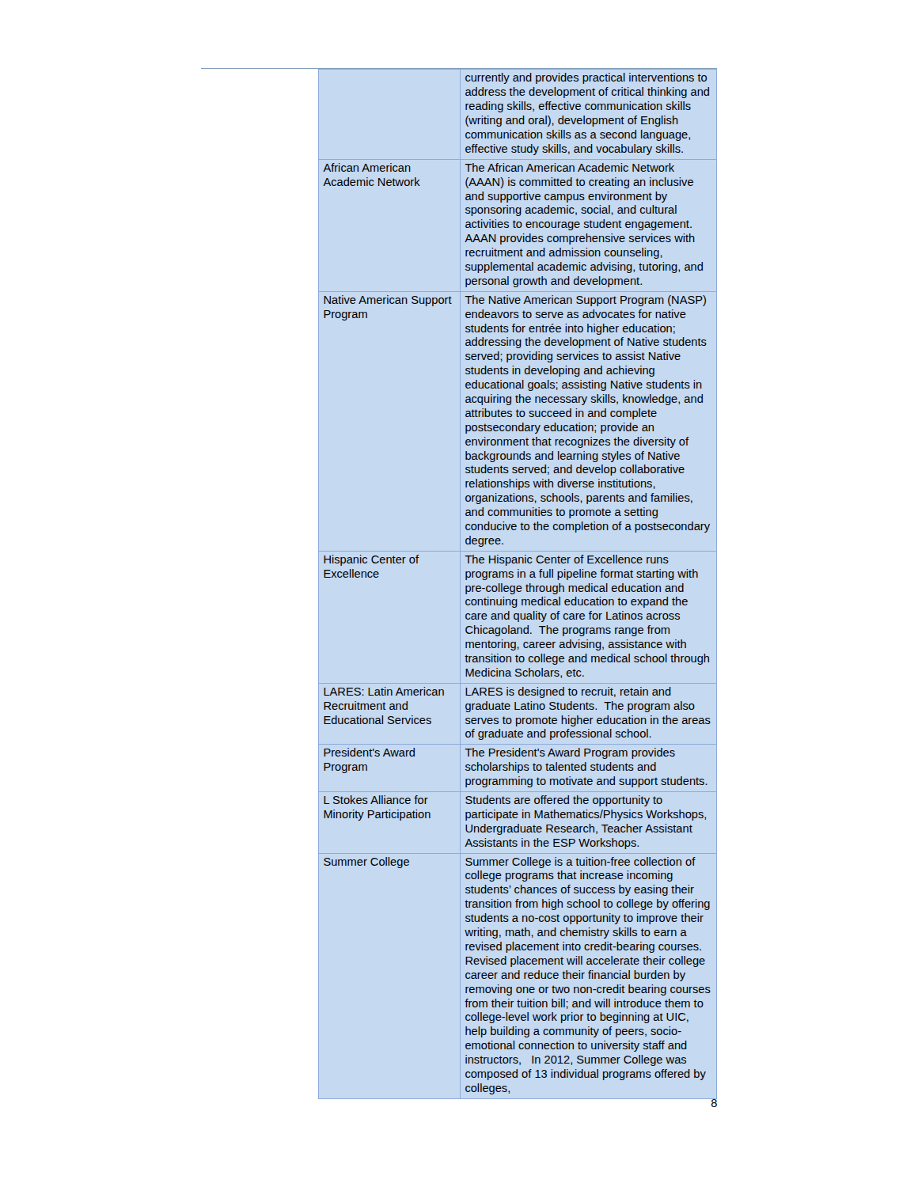| | currently and provides practical interventions to address the development of critical thinking and reading skills, effective communication skills (writing and oral), development of English communication skills as a second language, effective study skills, and vocabulary skills. |
| African American Academic Network | The African American Academic Network (AAAN) is committed to creating an inclusive and supportive campus environment by sponsoring academic, social, and cultural activities to encourage student engagement. AAAN provides comprehensive services with recruitment and admission counseling, supplemental academic advising, tutoring, and personal growth and development. |
| Native American Support Program | The Native American Support Program (NASP) endeavors to serve as advocates for native students for entrée into higher education; addressing the development of Native students served; providing services to assist Native students in developing and achieving educational goals; assisting Native students in acquiring the necessary skills, knowledge, and attributes to succeed in and complete postsecondary education; provide an environment that recognizes the diversity of backgrounds and learning styles of Native students served; and develop collaborative relationships with diverse institutions, organizations, schools, parents and families, and communities to promote a setting conducive to the completion of a postsecondary degree. |
| Hispanic Center of Excellence | The Hispanic Center of Excellence runs programs in a full pipeline format starting with pre-college through medical education and continuing medical education to expand the care and quality of care for Latinos across Chicagoland. The programs range from mentoring, career advising, assistance with transition to college and medical school through Medicina Scholars, etc. |
| LARES: Latin American Recruitment and Educational Services | LARES is designed to recruit, retain and graduate Latino Students. The program also serves to promote higher education in the areas of graduate and professional school. |
| President's Award Program | The President's Award Program provides scholarships to talented students and programming to motivate and support students. |
| L Stokes Alliance for Minority Participation | Students are offered the opportunity to participate in Mathematics/Physics Workshops, Undergraduate Research, Teacher Assistant Assistants in the ESP Workshops. |
| Summer College | Summer College is a tuition-free collection of college programs that increase incoming students’ chances of success by easing their transition from high school to college by offering students a no-cost opportunity to improve their writing, math, and chemistry skills to earn a revised placement into credit-bearing courses. Revised placement will accelerate their college career and reduce their financial burden by removing one or two non-credit bearing courses from their tuition bill; and will introduce them to college-level work prior to beginning at UIC, help building a community of peers, socio-emotional connection to university staff and instructors, In 2012, Summer College was composed of 13 individual programs offered by colleges, |
8